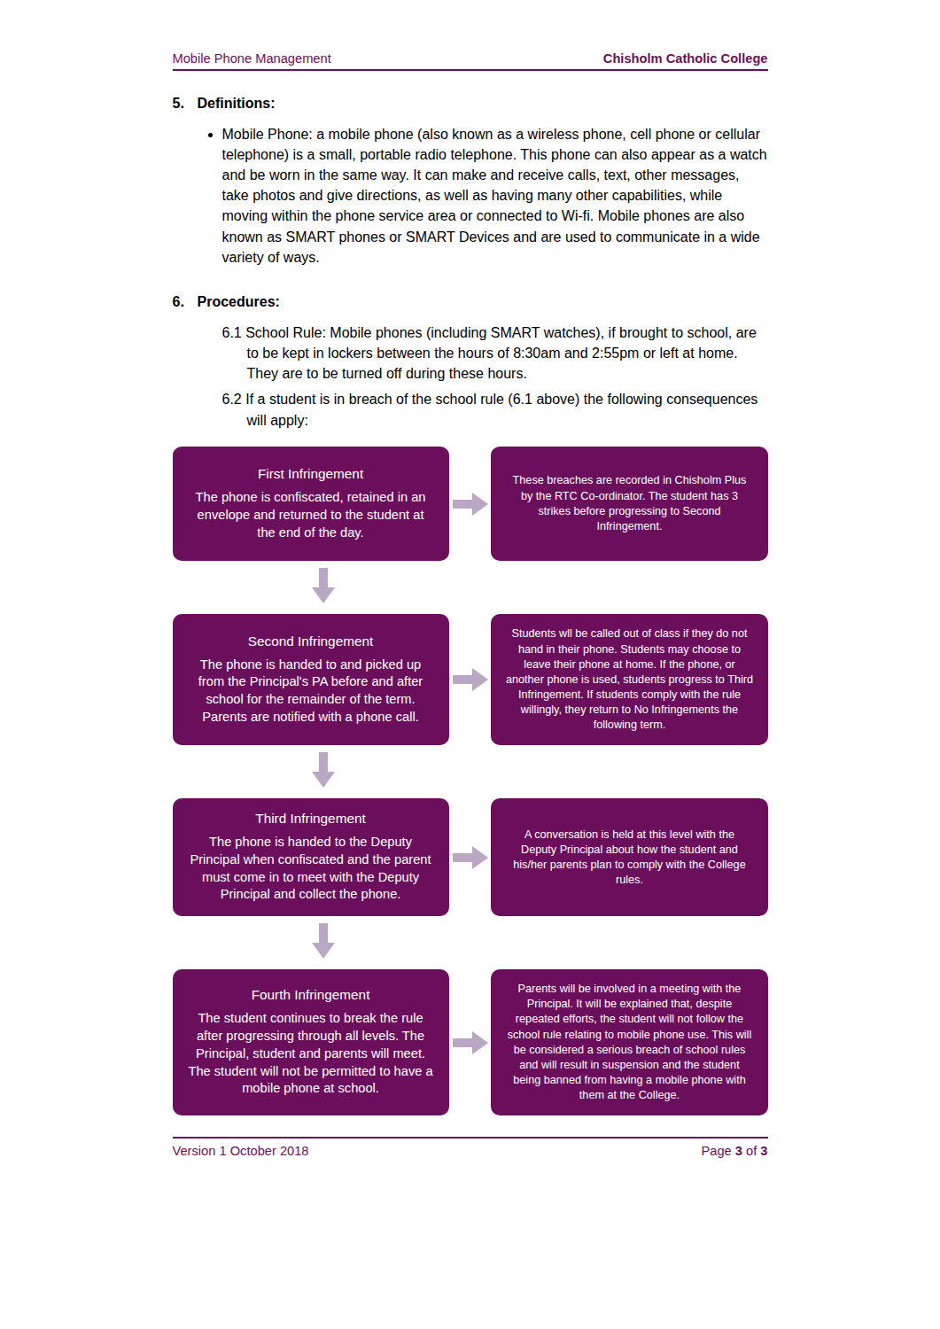Mobile Phone Management
Chisholm Catholic College
5. Definitions:
Mobile Phone: a mobile phone (also known as a wireless phone, cell phone or cellular telephone) is a small, portable radio telephone. This phone can also appear as a watch and be worn in the same way. It can make and receive calls, text, other messages, take photos and give directions, as well as having many other capabilities, while moving within the phone service area or connected to Wi-fi. Mobile phones are also known as SMART phones or SMART Devices and are used to communicate in a wide variety of ways.
6. Procedures:
6.1 School Rule: Mobile phones (including SMART watches), if brought to school, are to be kept in lockers between the hours of 8:30am and 2:55pm or left at home. They are to be turned off during these hours.
6.2 If a student is in breach of the school rule (6.1 above) the following consequences will apply:
First Infringement
The phone is confiscated, retained in an envelope and returned to the student at the end of the day.
These breaches are recorded in Chisholm Plus by the RTC Co-ordinator. The student has 3 strikes before progressing to Second Infringement.
Second Infringement
The phone is handed to and picked up from the Principal's PA before and after school for the remainder of the term. Parents are notified with a phone call.
Students wll be called out of class if they do not hand in their phone. Students may choose to leave their phone at home. If the phone, or another phone is used, students progress to Third Infringement. If students comply with the rule willingly, they return to No Infringements the following term.
Third Infringement
The phone is handed to the Deputy Principal when confiscated and the parent must come in to meet with the Deputy Principal and collect the phone.
A conversation is held at this level with the Deputy Principal about how the student and his/her parents plan to comply with the College rules.
Fourth Infringement
The student continues to break the rule after progressing through all levels. The Principal, student and parents will meet. The student will not be permitted to have a mobile phone at school.
Parents will be involved in a meeting with the Principal. It will be explained that, despite repeated efforts, the student will not follow the school rule relating to mobile phone use. This will be considered a serious breach of school rules and will result in suspension and the student being banned from having a mobile phone with them at the College.
Version 1 October 2018
Page 3 of 3